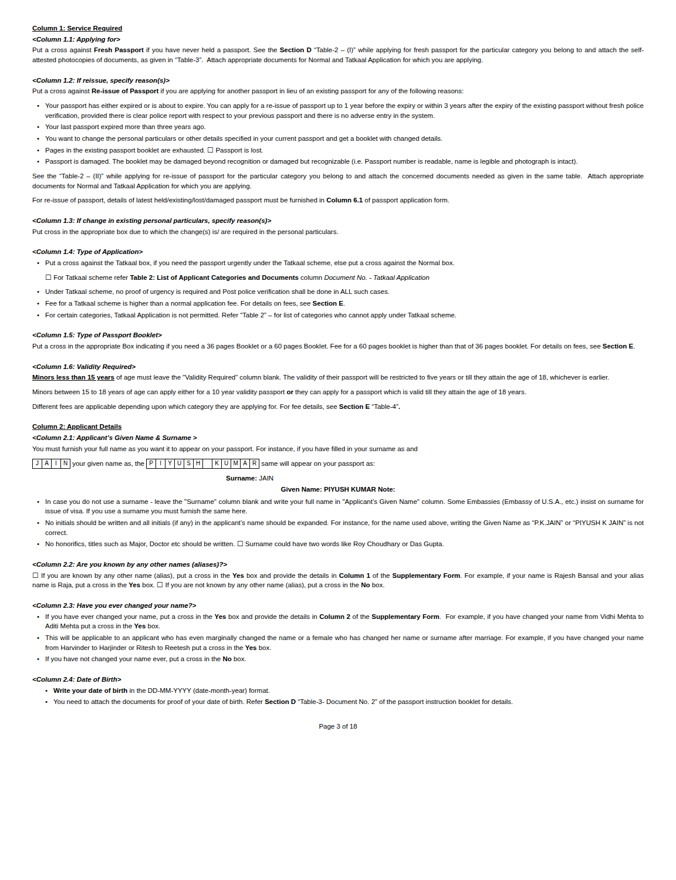Column 1: Service Required
<Column 1.1: Applying for>
Put a cross against Fresh Passport if you have never held a passport. See the Section D “Table-2 – (I)” while applying for fresh passport for the particular category you belong to and attach the self-attested photocopies of documents, as given in “Table-3”. Attach appropriate documents for Normal and Tatkaal Application for which you are applying.
<Column 1.2: If reissue, specify reason(s)>
Put a cross against Re-issue of Passport if you are applying for another passport in lieu of an existing passport for any of the following reasons:
Your passport has either expired or is about to expire. You can apply for a re-issue of passport up to 1 year before the expiry or within 3 years after the expiry of the existing passport without fresh police verification, provided there is clear police report with respect to your previous passport and there is no adverse entry in the system.
Your last passport expired more than three years ago.
You want to change the personal particulars or other details specified in your current passport and get a booklet with changed details.
Pages in the existing passport booklet are exhausted. ☐ Passport is lost.
Passport is damaged. The booklet may be damaged beyond recognition or damaged but recognizable (i.e. Passport number is readable, name is legible and photograph is intact).
See the “Table-2 – (II)” while applying for re-issue of passport for the particular category you belong to and attach the concerned documents needed as given in the same table. Attach appropriate documents for Normal and Tatkaal Application for which you are applying.
For re-issue of passport, details of latest held/existing/lost/damaged passport must be furnished in Column 6.1 of passport application form.
<Column 1.3: If change in existing personal particulars, specify reason(s)>
Put cross in the appropriate box due to which the change(s) is/ are required in the personal particulars.
<Column 1.4: Type of Application>
Put a cross against the Tatkaal box, if you need the passport urgently under the Tatkaal scheme, else put a cross against the Normal box.
☐ For Tatkaal scheme refer Table 2: List of Applicant Categories and Documents column Document No. - Tatkaal Application
Under Tatkaal scheme, no proof of urgency is required and Post police verification shall be done in ALL such cases.
Fee for a Tatkaal scheme is higher than a normal application fee. For details on fees, see Section E.
For certain categories, Tatkaal Application is not permitted. Refer “Table 2” – for list of categories who cannot apply under Tatkaal scheme.
<Column 1.5: Type of Passport Booklet>
Put a cross in the appropriate Box indicating if you need a 36 pages Booklet or a 60 pages Booklet. Fee for a 60 pages booklet is higher than that of 36 pages booklet. For details on fees, see Section E.
<Column 1.6: Validity Required>
Minors less than 15 years of age must leave the “Validity Required” column blank. The validity of their passport will be restricted to five years or till they attain the age of 18, whichever is earlier.
Minors between 15 to 18 years of age can apply either for a 10 year validity passport or they can apply for a passport which is valid till they attain the age of 18 years.
Different fees are applicable depending upon which category they are applying for. For fee details, see Section E “Table-4”.
Column 2: Applicant Details
<Column 2.1: Applicant’s Given Name & Surname >
You must furnish your full name as you want it to appear on your passport. For instance, if you have filled in your surname as and
| J | A | I | N |
your given name as, the
| P | I | Y | U | S | H | | K | U | M | A | R |
same will appear on your passport as:
Surname: JAIN
Given Name: PIYUSH KUMAR Note:
In case you do not use a surname - leave the "Surname" column blank and write your full name in "Applicant’s Given Name" column. Some Embassies (Embassy of U.S.A., etc.) insist on surname for issue of visa. If you use a surname you must furnish the same here.
No initials should be written and all initials (if any) in the applicant’s name should be expanded. For instance, for the name used above, writing the Given Name as “P.K.JAIN” or “PIYUSH K JAIN” is not correct.
No honorifics, titles such as Major, Doctor etc should be written. ☐ Surname could have two words like Roy Choudhary or Das Gupta.
<Column 2.2: Are you known by any other names (aliases)?>
☐ If you are known by any other name (alias), put a cross in the Yes box and provide the details in Column 1 of the Supplementary Form. For example, if your name is Rajesh Bansal and your alias name is Raja, put a cross in the Yes box. ☐ If you are not known by any other name (alias), put a cross in the No box.
<Column 2.3: Have you ever changed your name?>
If you have ever changed your name, put a cross in the Yes box and provide the details in Column 2 of the Supplementary Form. For example, if you have changed your name from Vidhi Mehta to Aditi Mehta put a cross in the Yes box.
This will be applicable to an applicant who has even marginally changed the name or a female who has changed her name or surname after marriage. For example, if you have changed your name from Harvinder to Harjinder or Ritesh to Reetesh put a cross in the Yes box.
If you have not changed your name ever, put a cross in the No box.
<Column 2.4: Date of Birth>
Write your date of birth in the DD-MM-YYYY (date-month-year) format.
You need to attach the documents for proof of your date of birth. Refer Section D “Table-3- Document No. 2” of the passport instruction booklet for details.
Page 3 of 18